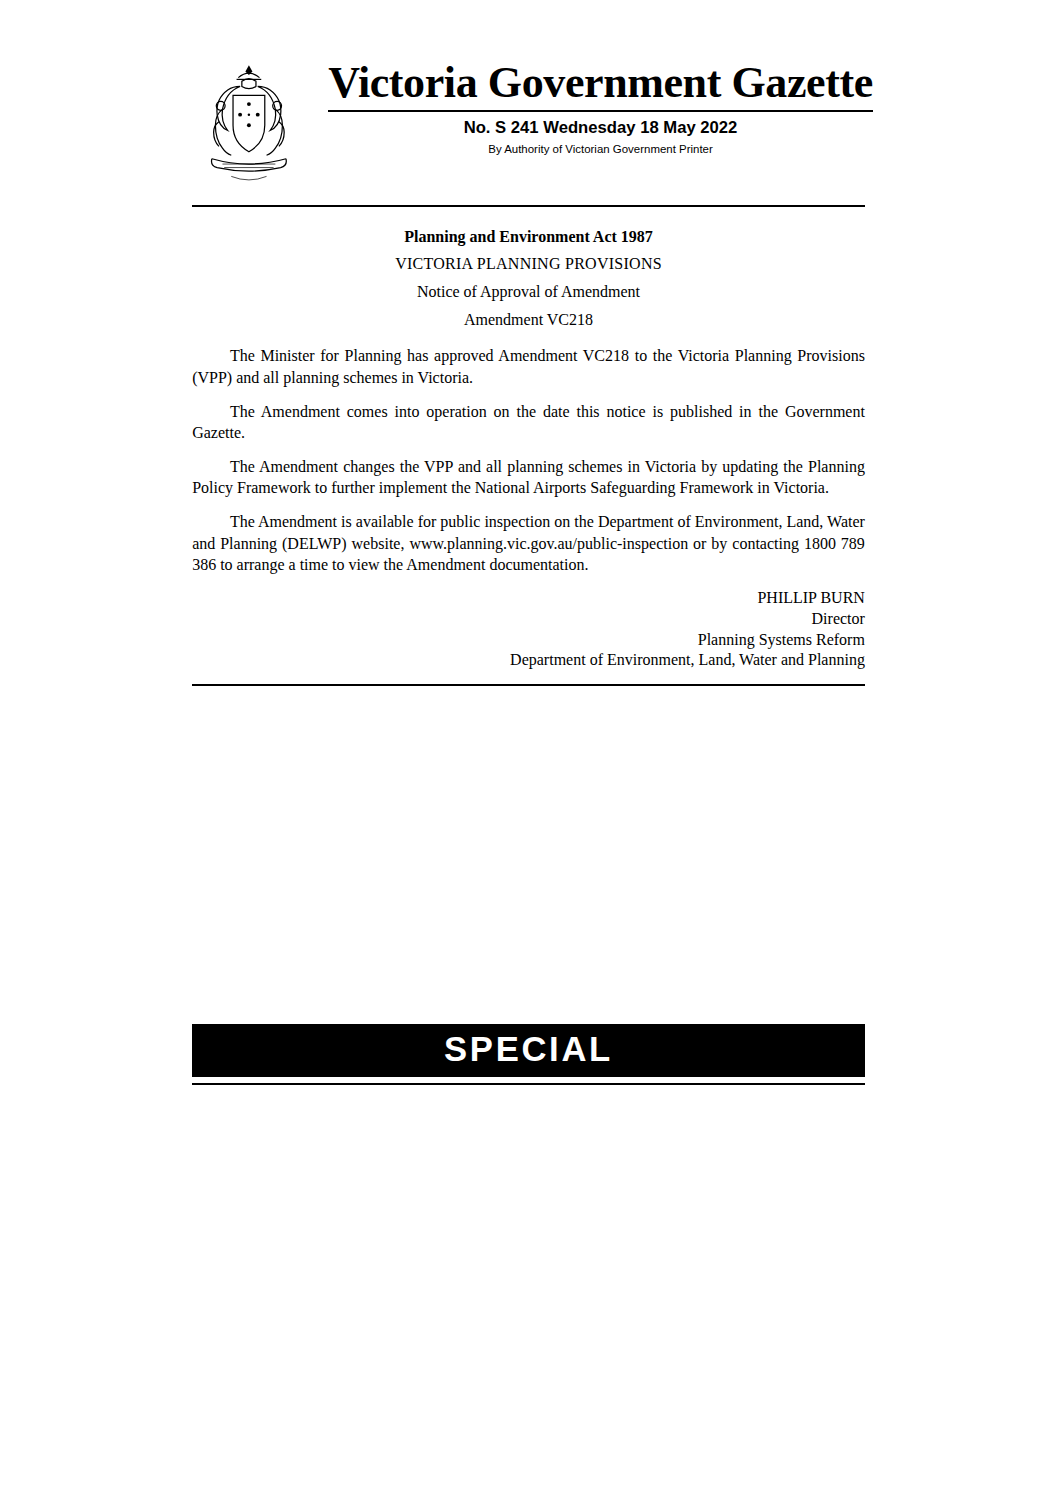Victoria Government Gazette
No. S 241 Wednesday 18 May 2022
By Authority of Victorian Government Printer
Planning and Environment Act 1987
VICTORIA PLANNING PROVISIONS
Notice of Approval of Amendment
Amendment VC218
The Minister for Planning has approved Amendment VC218 to the Victoria Planning Provisions (VPP) and all planning schemes in Victoria.
The Amendment comes into operation on the date this notice is published in the Government Gazette.
The Amendment changes the VPP and all planning schemes in Victoria by updating the Planning Policy Framework to further implement the National Airports Safeguarding Framework in Victoria.
The Amendment is available for public inspection on the Department of Environment, Land, Water and Planning (DELWP) website, www.planning.vic.gov.au/public-inspection or by contacting 1800 789 386 to arrange a time to view the Amendment documentation.
Phillip Burn
Director
Planning Systems Reform
Department of Environment, Land, Water and Planning
SPECIAL